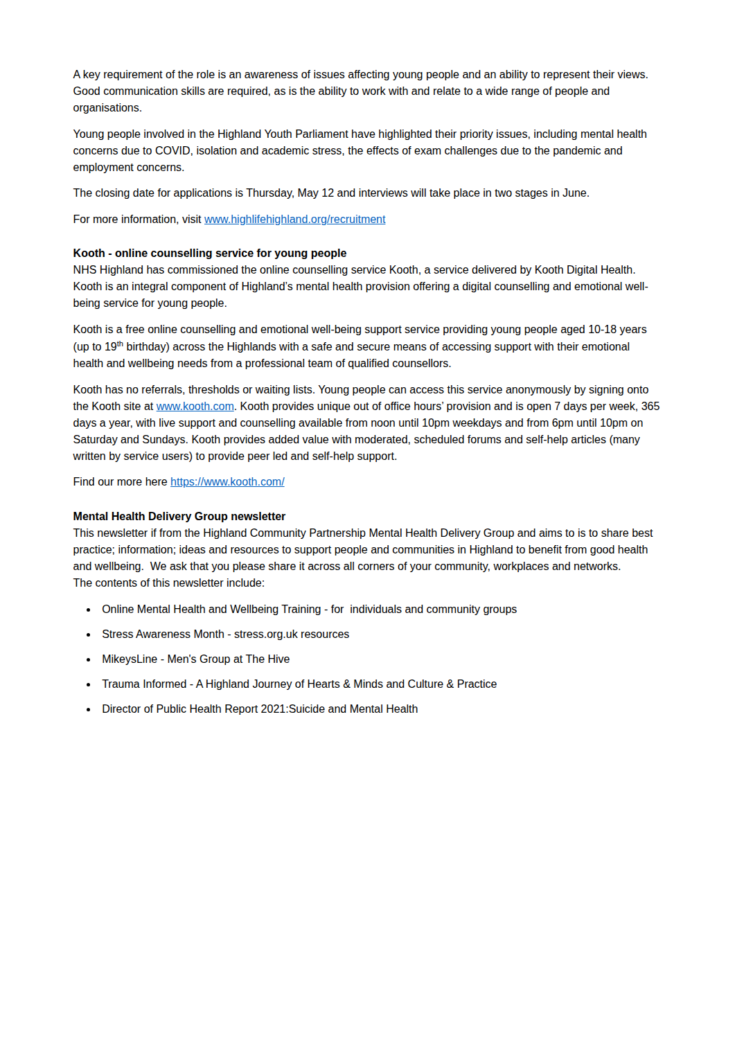A key requirement of the role is an awareness of issues affecting young people and an ability to represent their views. Good communication skills are required, as is the ability to work with and relate to a wide range of people and organisations.
Young people involved in the Highland Youth Parliament have highlighted their priority issues, including mental health concerns due to COVID, isolation and academic stress, the effects of exam challenges due to the pandemic and employment concerns.
The closing date for applications is Thursday, May 12 and interviews will take place in two stages in June.
For more information, visit www.highlifehighland.org/recruitment
Kooth - online counselling service for young people
NHS Highland has commissioned the online counselling service Kooth, a service delivered by Kooth Digital Health. Kooth is an integral component of Highland’s mental health provision offering a digital counselling and emotional well-being service for young people.
Kooth is a free online counselling and emotional well-being support service providing young people aged 10-18 years (up to 19th birthday) across the Highlands with a safe and secure means of accessing support with their emotional health and wellbeing needs from a professional team of qualified counsellors.
Kooth has no referrals, thresholds or waiting lists. Young people can access this service anonymously by signing onto the Kooth site at www.kooth.com. Kooth provides unique out of office hours’ provision and is open 7 days per week, 365 days a year, with live support and counselling available from noon until 10pm weekdays and from 6pm until 10pm on Saturday and Sundays. Kooth provides added value with moderated, scheduled forums and self-help articles (many written by service users) to provide peer led and self-help support.
Find our more here https://www.kooth.com/
Mental Health Delivery Group newsletter
This newsletter if from the Highland Community Partnership Mental Health Delivery Group and aims to is to share best practice; information; ideas and resources to support people and communities in Highland to benefit from good health and wellbeing. We ask that you please share it across all corners of your community, workplaces and networks.
The contents of this newsletter include:
Online Mental Health and Wellbeing Training - for individuals and community groups
Stress Awareness Month - stress.org.uk resources
MikeysLine - Men's Group at The Hive
Trauma Informed - A Highland Journey of Hearts & Minds and Culture & Practice
Director of Public Health Report 2021:Suicide and Mental Health